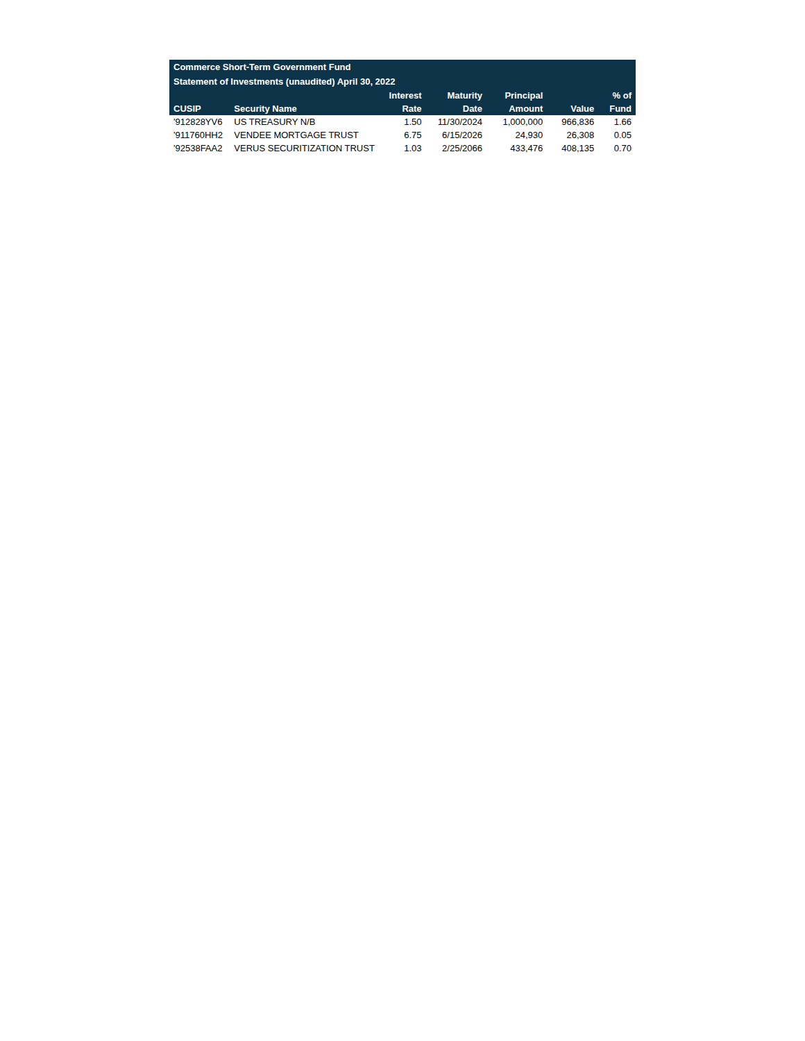| Commerce Short-Term Government Fund |
| --- |
| Statement of Investments (unaudited) April 30, 2022 |
| | | Interest | Maturity | Principal | | % of |
| CUSIP | Security Name | Rate | Date | Amount | Value | Fund |
| '912828YV6 | US TREASURY N/B | 1.50 | 11/30/2024 | 1,000,000 | 966,836 | 1.66 |
| '911760HH2 | VENDEE MORTGAGE TRUST | 6.75 | 6/15/2026 | 24,930 | 26,308 | 0.05 |
| '92538FAA2 | VERUS SECURITIZATION TRUST | 1.03 | 2/25/2066 | 433,476 | 408,135 | 0.70 |